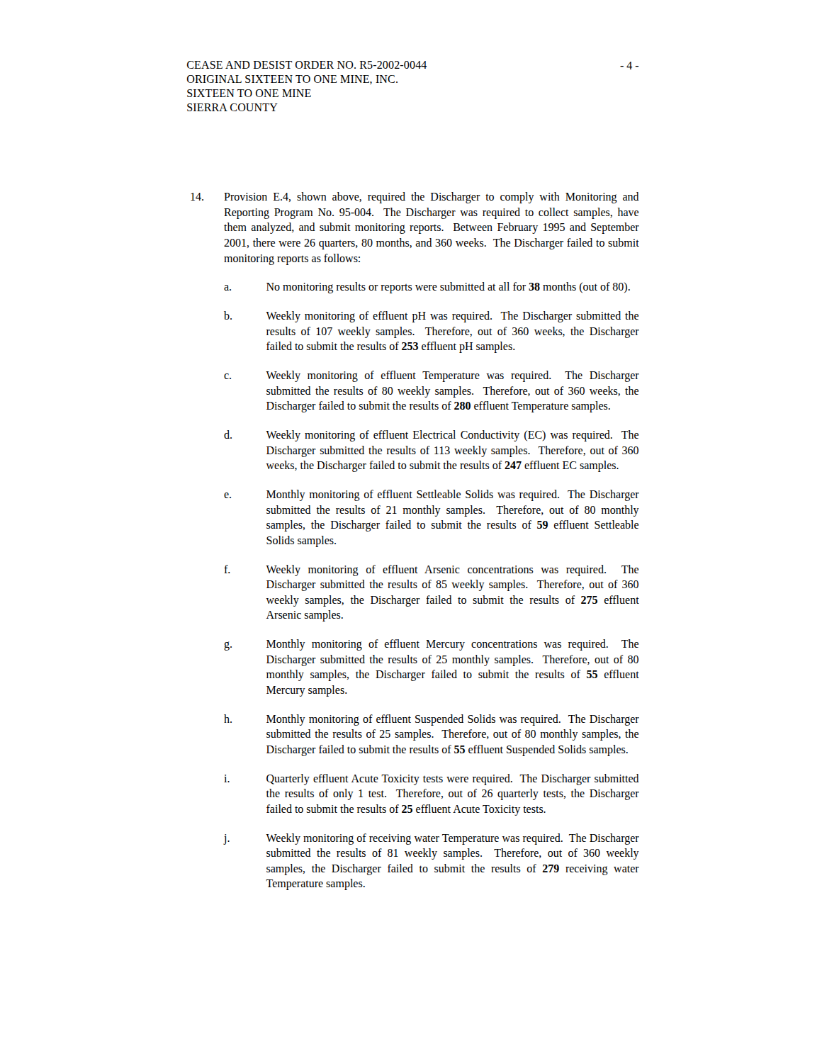- 4 -
Cease and Desist Order No. R5-2002-0044
Original Sixteen to One Mine, Inc.
Sixteen to One Mine
Sierra County
14.
Provision E.4, shown above, required the Discharger to comply with Monitoring and Reporting Program No. 95-004. The Discharger was required to collect samples, have them analyzed, and submit monitoring reports. Between February 1995 and September 2001, there were 26 quarters, 80 months, and 360 weeks. The Discharger failed to submit monitoring reports as follows:
a.
No monitoring results or reports were submitted at all for 38 months (out of 80).
b.
Weekly monitoring of effluent pH was required. The Discharger submitted the results of 107 weekly samples. Therefore, out of 360 weeks, the Discharger failed to submit the results of 253 effluent pH samples.
c.
Weekly monitoring of effluent Temperature was required. The Discharger submitted the results of 80 weekly samples. Therefore, out of 360 weeks, the Discharger failed to submit the results of 280 effluent Temperature samples.
d.
Weekly monitoring of effluent Electrical Conductivity (EC) was required. The Discharger submitted the results of 113 weekly samples. Therefore, out of 360 weeks, the Discharger failed to submit the results of 247 effluent EC samples.
e.
Monthly monitoring of effluent Settleable Solids was required. The Discharger submitted the results of 21 monthly samples. Therefore, out of 80 monthly samples, the Discharger failed to submit the results of 59 effluent Settleable Solids samples.
f.
Weekly monitoring of effluent Arsenic concentrations was required. The Discharger submitted the results of 85 weekly samples. Therefore, out of 360 weekly samples, the Discharger failed to submit the results of 275 effluent Arsenic samples.
g.
Monthly monitoring of effluent Mercury concentrations was required. The Discharger submitted the results of 25 monthly samples. Therefore, out of 80 monthly samples, the Discharger failed to submit the results of 55 effluent Mercury samples.
h.
Monthly monitoring of effluent Suspended Solids was required. The Discharger submitted the results of 25 samples. Therefore, out of 80 monthly samples, the Discharger failed to submit the results of 55 effluent Suspended Solids samples.
i.
Quarterly effluent Acute Toxicity tests were required. The Discharger submitted the results of only 1 test. Therefore, out of 26 quarterly tests, the Discharger failed to submit the results of 25 effluent Acute Toxicity tests.
j.
Weekly monitoring of receiving water Temperature was required. The Discharger submitted the results of 81 weekly samples. Therefore, out of 360 weekly samples, the Discharger failed to submit the results of 279 receiving water Temperature samples.